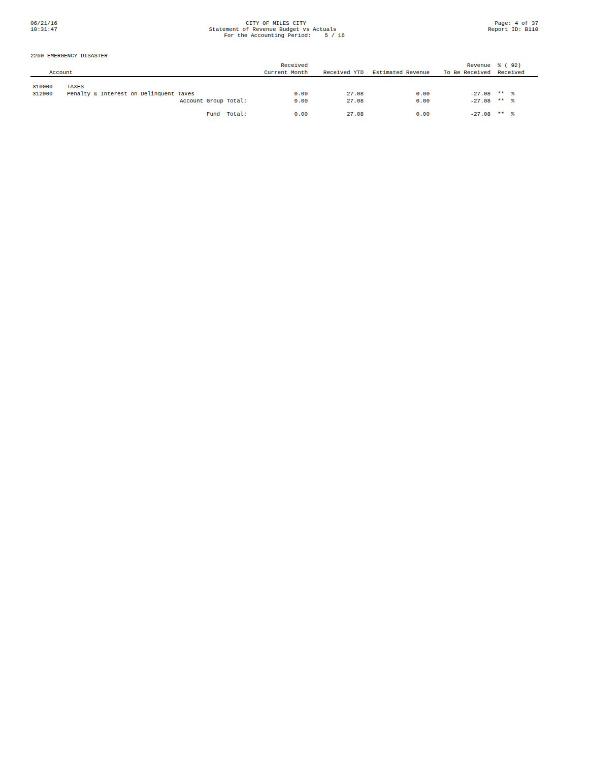06/21/16
CITY OF MILES CITY
Page: 4 of 37
10:31:47
Statement of Revenue Budget vs Actuals
Report ID: B110
For the Accounting Period: 5 / 16
2260 EMERGENCY DISASTER
| | Received | | | Revenue | % ( 92) |
| --- | --- | --- | --- | --- | --- |
| Account | Current Month | Received YTD | Estimated Revenue | To Be Received | Received |
| 310000 | TAXES | | | | | |
| 312000 | Penalty & Interest on Delinquent Taxes | 0.00 | 27.08 | 0.00 | -27.08 | ** % |
| Account Group Total: | 0.00 | 27.08 | 0.00 | -27.08 | ** % |
| Fund Total: | 0.00 | 27.08 | 0.00 | -27.08 | ** % |